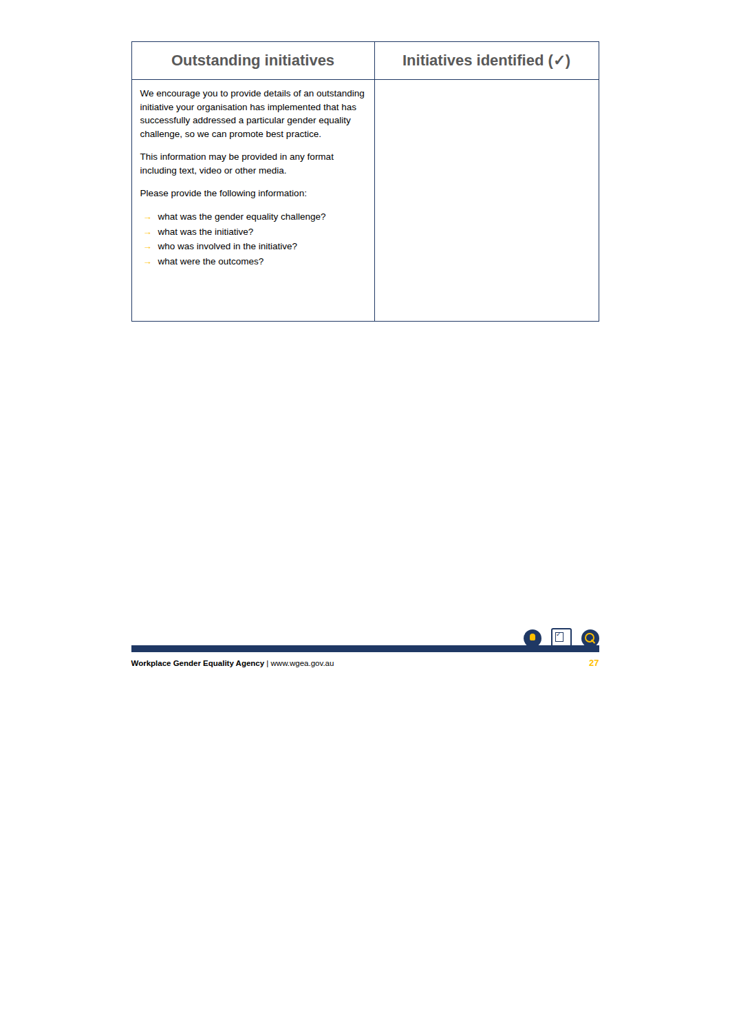| Outstanding initiatives | Initiatives identified (✓) |
| --- | --- |
| We encourage you to provide details of an outstanding initiative your organisation has implemented that has successfully addressed a particular gender equality challenge, so we can promote best practice. This information may be provided in any format including text, video or other media. Please provide the following information: what was the gender equality challenge? what was the initiative? who was involved in the initiative? what were the outcomes? | |
Workplace Gender Equality Agency | www.wgea.gov.au
27